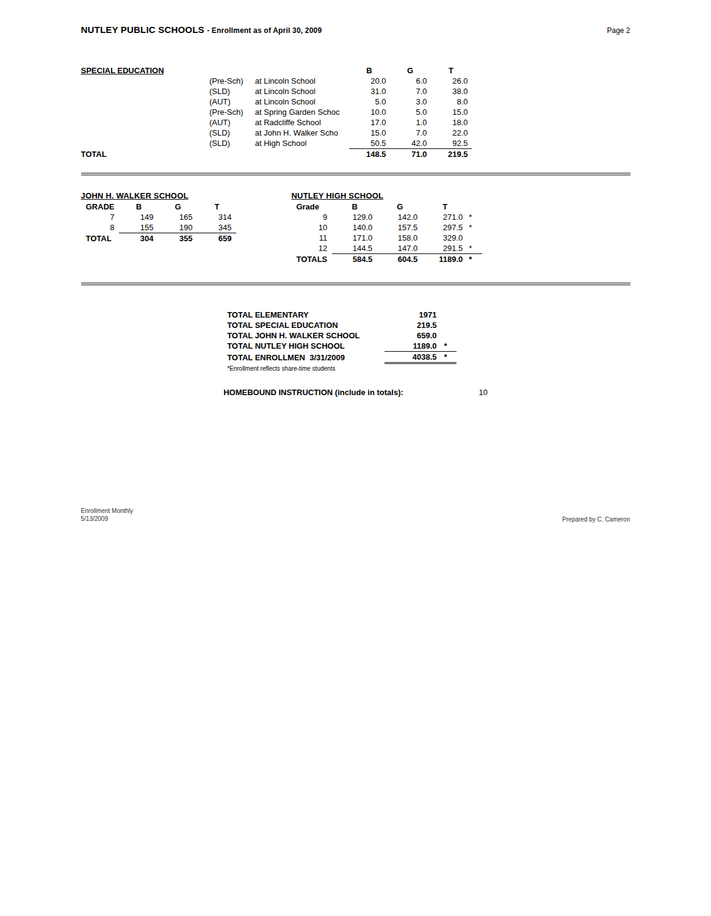NUTLEY PUBLIC SCHOOLS - Enrollment as of April 30, 2009
Page 2
| SPECIAL EDUCATION | | | B | G | T |
| --- | --- | --- | --- | --- | --- |
| | (Pre-Sch) | at Lincoln School | 20.0 | 6.0 | 26.0 |
| | (SLD) | at Lincoln School | 31.0 | 7.0 | 38.0 |
| | (AUT) | at Lincoln School | 5.0 | 3.0 | 8.0 |
| | (Pre-Sch) | at Spring Garden Schoc | 10.0 | 5.0 | 15.0 |
| | (AUT) | at Radcliffe School | 17.0 | 1.0 | 18.0 |
| | (SLD) | at John H. Walker Scho | 15.0 | 7.0 | 22.0 |
| | (SLD) | at High School | 50.5 | 42.0 | 92.5 |
| TOTAL | | | 148.5 | 71.0 | 219.5 |
JOHN H. WALKER SCHOOL
| GRADE | B | G | T |
| --- | --- | --- | --- |
| 7 | 149 | 165 | 314 |
| 8 | 155 | 190 | 345 |
| TOTAL | 304 | 355 | 659 |
NUTLEY HIGH SCHOOL
| Grade | B | G | T | |
| --- | --- | --- | --- | --- |
| 9 | 129.0 | 142.0 | 271.0 | * |
| 10 | 140.0 | 157.5 | 297.5 | * |
| 11 | 171.0 | 158.0 | 329.0 | |
| 12 | 144.5 | 147.0 | 291.5 | * |
| TOTALS | 584.5 | 604.5 | 1189.0 | * |
| TOTAL ELEMENTARY | 1971 | |
| TOTAL SPECIAL EDUCATION | 219.5 | |
| TOTAL JOHN H. WALKER SCHOOL | 659.0 | |
| TOTAL NUTLEY HIGH SCHOOL | 1189.0 | * |
| TOTAL ENROLLMEN 3/31/2009 | 4038.5 | * |
*Enrollment reflects share-time students
HOMEBOUND INSTRUCTION (include in totals): 10
Enrollment Monthly
5/13/2009
Prepared by C. Cameron